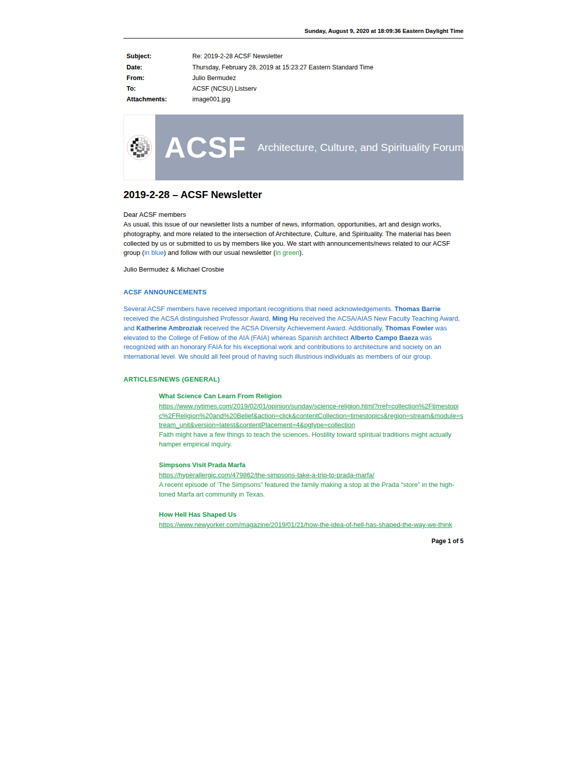Sunday, August 9, 2020 at 18:09:36 Eastern Daylight Time
| Subject: | Re: 2019-2-28 ACSF Newsletter |
| Date: | Thursday, February 28, 2019 at 15:23:27 Eastern Standard Time |
| From: | Julio Bermudez |
| To: | ACSF (NCSU) Listserv |
| Attachments: | image001.jpg |
ACSF Architecture, Culture, and Spirituality Forum
2019-2-28 – ACSF Newsletter
Dear ACSF members
As usual, this issue of our newsletter lists a number of news, information, opportunities, art and design works, photography, and more related to the intersection of Architecture, Culture, and Spirituality. The material has been collected by us or submitted to us by members like you. We start with announcements/news related to our ACSF group (in blue) and follow with our usual newsletter (in green).
Julio Bermudez & Michael Crosbie
ACSF ANNOUNCEMENTS
Several ACSF members have received important recognitions that need acknowledgements. Thomas Barrie received the ACSA distinguished Professor Award, Ming Hu received the ACSA/AIAS New Faculty Teaching Award, and Katherine Ambroziak received the ACSA Diversity Achievement Award. Additionally, Thomas Fowler was elevated to the College of Fellow of the AIA (FAIA) whereas Spanish architect Alberto Campo Baeza was recognized with an honorary FAIA for his exceptional work and contributions to architecture and society on an international level. We should all feel proud of having such illustrious individuals as members of our group.
ARTICLES/NEWS (GENERAL)
What Science Can Learn From Religion
https://www.nytimes.com/2019/02/01/opinion/sunday/science-religion.html?rref=collection%2Ftimestopic%2FReligion%20and%20Belief&action=click&contentCollection=timestopics&region=stream&module=stream_unit&version=latest&contentPlacement=4&pgtype=collection
Faith might have a few things to teach the sciences. Hostility toward spiritual traditions might actually hamper empirical inquiry.
Simpsons Visit Prada Marfa
https://hyperallergic.com/479862/the-simpsons-take-a-trip-to-prada-marfa/
A recent episode of ‘The Simpsons” featured the family making a stop at the Prada “store” in the high-toned Marfa art community in Texas.
How Hell Has Shaped Us
https://www.newyorker.com/magazine/2019/01/21/how-the-idea-of-hell-has-shaped-the-way-we-think
Page 1 of 5